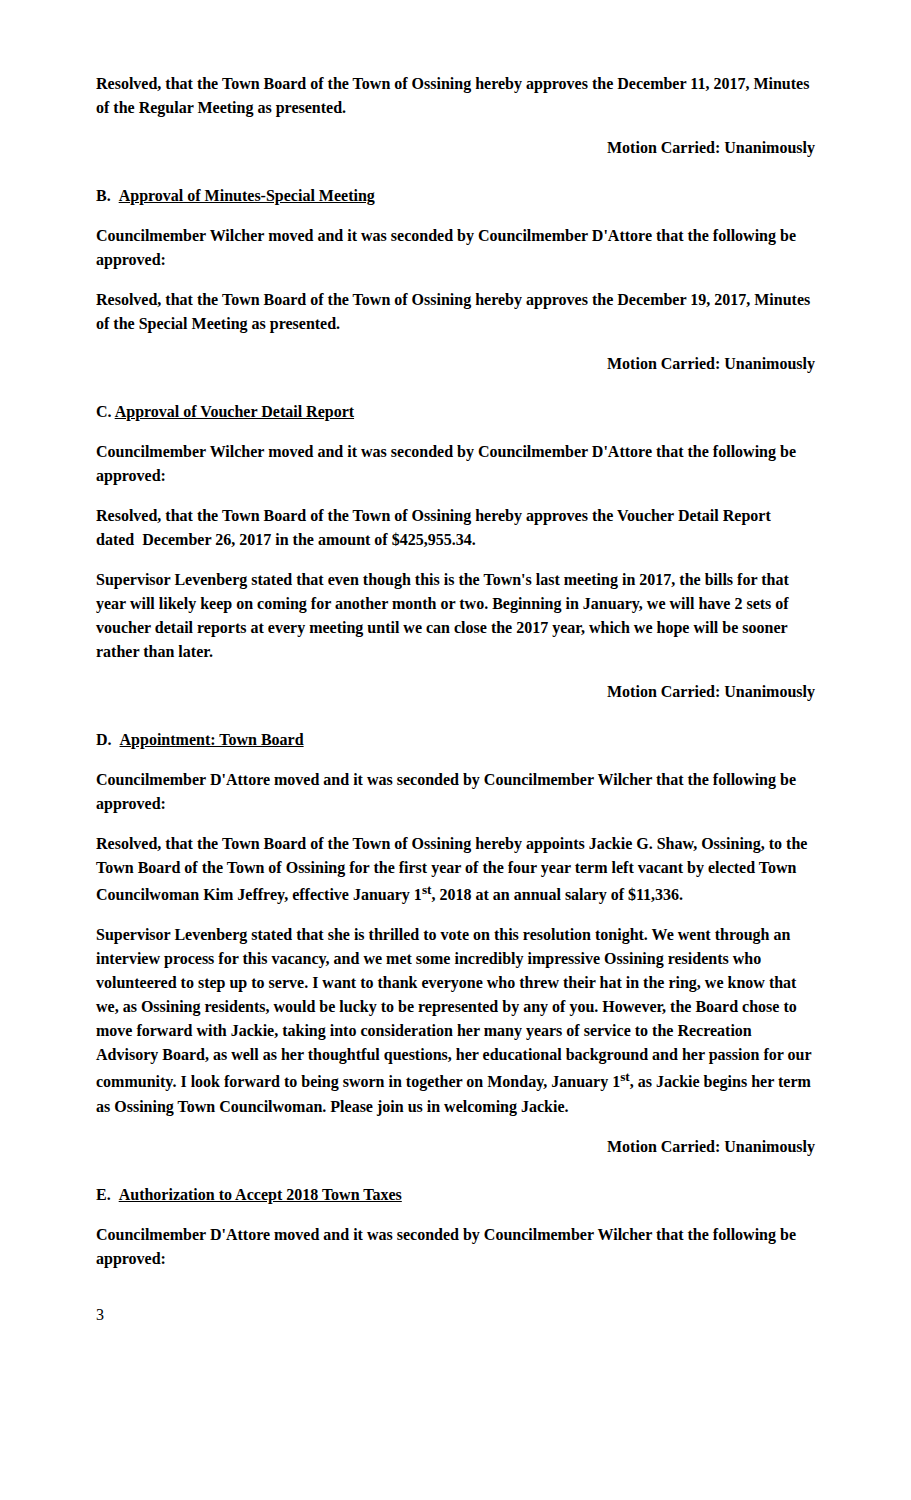Resolved, that the Town Board of the Town of Ossining hereby approves the December 11, 2017, Minutes of the Regular Meeting as presented.
Motion Carried: Unanimously
B. Approval of Minutes-Special Meeting
Councilmember Wilcher moved and it was seconded by Councilmember D'Attore that the following be approved:
Resolved, that the Town Board of the Town of Ossining hereby approves the December 19, 2017, Minutes of the Special Meeting as presented.
Motion Carried: Unanimously
C. Approval of Voucher Detail Report
Councilmember Wilcher moved and it was seconded by Councilmember D'Attore that the following be approved:
Resolved, that the Town Board of the Town of Ossining hereby approves the Voucher Detail Report dated December 26, 2017 in the amount of $425,955.34.
Supervisor Levenberg stated that even though this is the Town's last meeting in 2017, the bills for that year will likely keep on coming for another month or two. Beginning in January, we will have 2 sets of voucher detail reports at every meeting until we can close the 2017 year, which we hope will be sooner rather than later.
Motion Carried: Unanimously
D. Appointment: Town Board
Councilmember D'Attore moved and it was seconded by Councilmember Wilcher that the following be approved:
Resolved, that the Town Board of the Town of Ossining hereby appoints Jackie G. Shaw, Ossining, to the Town Board of the Town of Ossining for the first year of the four year term left vacant by elected Town Councilwoman Kim Jeffrey, effective January 1st, 2018 at an annual salary of $11,336.
Supervisor Levenberg stated that she is thrilled to vote on this resolution tonight. We went through an interview process for this vacancy, and we met some incredibly impressive Ossining residents who volunteered to step up to serve. I want to thank everyone who threw their hat in the ring, we know that we, as Ossining residents, would be lucky to be represented by any of you. However, the Board chose to move forward with Jackie, taking into consideration her many years of service to the Recreation Advisory Board, as well as her thoughtful questions, her educational background and her passion for our community. I look forward to being sworn in together on Monday, January 1st, as Jackie begins her term as Ossining Town Councilwoman. Please join us in welcoming Jackie.
Motion Carried: Unanimously
E. Authorization to Accept 2018 Town Taxes
Councilmember D'Attore moved and it was seconded by Councilmember Wilcher that the following be approved:
3